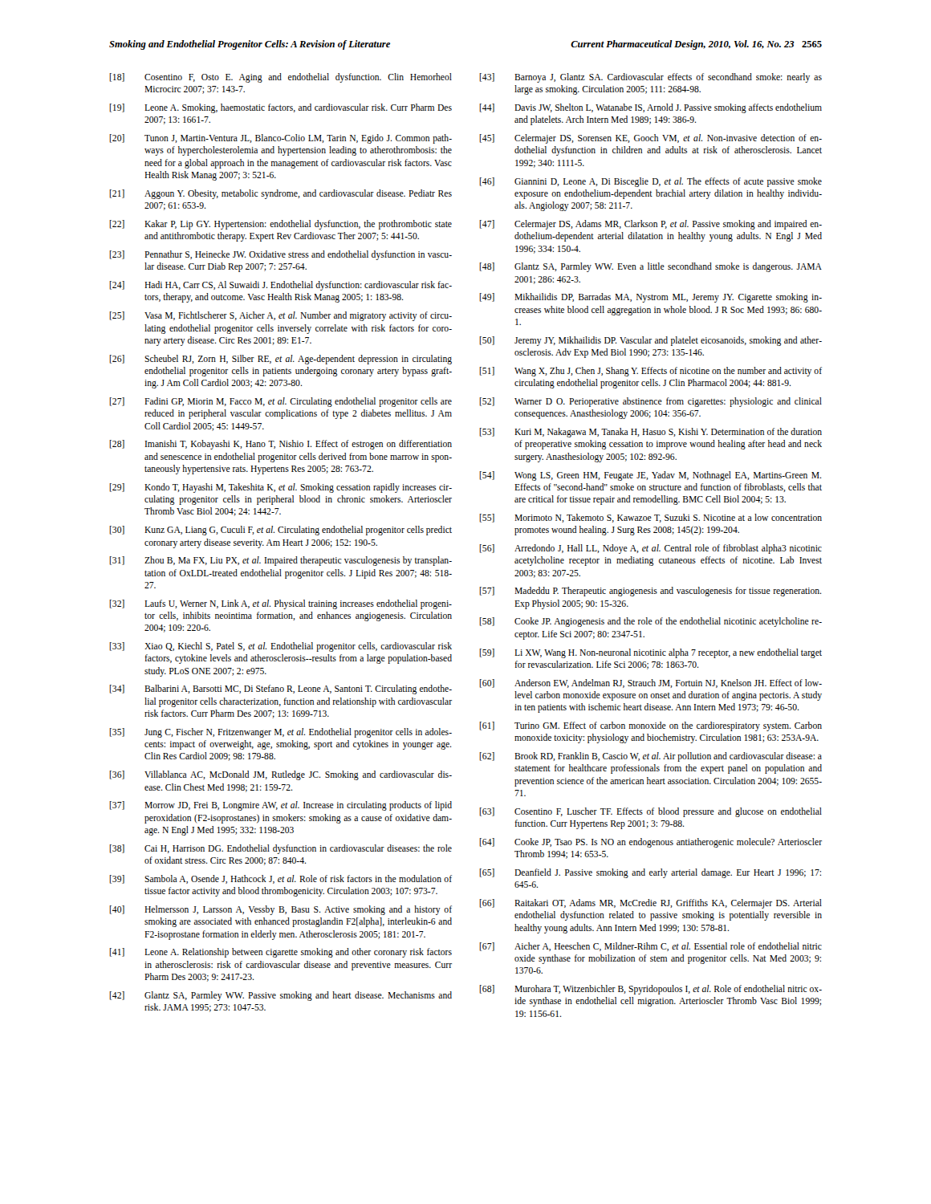Smoking and Endothelial Progenitor Cells: A Revision of Literature
Current Pharmaceutical Design, 2010, Vol. 16, No. 23 2565
[18] Cosentino F, Osto E. Aging and endothelial dysfunction. Clin Hemorheol Microcirc 2007; 37: 143-7.
[19] Leone A. Smoking, haemostatic factors, and cardiovascular risk. Curr Pharm Des 2007; 13: 1661-7.
[20] Tunon J, Martin-Ventura JL, Blanco-Colio LM, Tarin N, Egido J. Common pathways of hypercholesterolemia and hypertension leading to atherothrombosis: the need for a global approach in the management of cardiovascular risk factors. Vasc Health Risk Manag 2007; 3: 521-6.
[21] Aggoun Y. Obesity, metabolic syndrome, and cardiovascular disease. Pediatr Res 2007; 61: 653-9.
[22] Kakar P, Lip GY. Hypertension: endothelial dysfunction, the prothrombotic state and antithrombotic therapy. Expert Rev Cardiovasc Ther 2007; 5: 441-50.
[23] Pennathur S, Heinecke JW. Oxidative stress and endothelial dysfunction in vascular disease. Curr Diab Rep 2007; 7: 257-64.
[24] Hadi HA, Carr CS, Al Suwaidi J. Endothelial dysfunction: cardiovascular risk factors, therapy, and outcome. Vasc Health Risk Manag 2005; 1: 183-98.
[25] Vasa M, Fichtlscherer S, Aicher A, et al. Number and migratory activity of circulating endothelial progenitor cells inversely correlate with risk factors for coronary artery disease. Circ Res 2001; 89: E1-7.
[26] Scheubel RJ, Zorn H, Silber RE, et al. Age-dependent depression in circulating endothelial progenitor cells in patients undergoing coronary artery bypass grafting. J Am Coll Cardiol 2003; 42: 2073-80.
[27] Fadini GP, Miorin M, Facco M, et al. Circulating endothelial progenitor cells are reduced in peripheral vascular complications of type 2 diabetes mellitus. J Am Coll Cardiol 2005; 45: 1449-57.
[28] Imanishi T, Kobayashi K, Hano T, Nishio I. Effect of estrogen on differentiation and senescence in endothelial progenitor cells derived from bone marrow in spontaneously hypertensive rats. Hypertens Res 2005; 28: 763-72.
[29] Kondo T, Hayashi M, Takeshita K, et al. Smoking cessation rapidly increases circulating progenitor cells in peripheral blood in chronic smokers. Arterioscler Thromb Vasc Biol 2004; 24: 1442-7.
[30] Kunz GA, Liang G, Cuculi F, et al. Circulating endothelial progenitor cells predict coronary artery disease severity. Am Heart J 2006; 152: 190-5.
[31] Zhou B, Ma FX, Liu PX, et al. Impaired therapeutic vasculogenesis by transplantation of OxLDL-treated endothelial progenitor cells. J Lipid Res 2007; 48: 518-27.
[32] Laufs U, Werner N, Link A, et al. Physical training increases endothelial progenitor cells, inhibits neointima formation, and enhances angiogenesis. Circulation 2004; 109: 220-6.
[33] Xiao Q, Kiechl S, Patel S, et al. Endothelial progenitor cells, cardiovascular risk factors, cytokine levels and atherosclerosis--results from a large population-based study. PLoS ONE 2007; 2: e975.
[34] Balbarini A, Barsotti MC, Di Stefano R, Leone A, Santoni T. Circulating endothelial progenitor cells characterization, function and relationship with cardiovascular risk factors. Curr Pharm Des 2007; 13: 1699-713.
[35] Jung C, Fischer N, Fritzenwanger M, et al. Endothelial progenitor cells in adolescents: impact of overweight, age, smoking, sport and cytokines in younger age. Clin Res Cardiol 2009; 98: 179-88.
[36] Villablanca AC, McDonald JM, Rutledge JC. Smoking and cardiovascular disease. Clin Chest Med 1998; 21: 159-72.
[37] Morrow JD, Frei B, Longmire AW, et al. Increase in circulating products of lipid peroxidation (F2-isoprostanes) in smokers: smoking as a cause of oxidative damage. N Engl J Med 1995; 332: 1198-203
[38] Cai H, Harrison DG. Endothelial dysfunction in cardiovascular diseases: the role of oxidant stress. Circ Res 2000; 87: 840-4.
[39] Sambola A, Osende J, Hathcock J, et al. Role of risk factors in the modulation of tissue factor activity and blood thrombogenicity. Circulation 2003; 107: 973-7.
[40] Helmersson J, Larsson A, Vessby B, Basu S. Active smoking and a history of smoking are associated with enhanced prostaglandin F2[alpha], interleukin-6 and F2-isoprostane formation in elderly men. Atherosclerosis 2005; 181: 201-7.
[41] Leone A. Relationship between cigarette smoking and other coronary risk factors in atherosclerosis: risk of cardiovascular disease and preventive measures. Curr Pharm Des 2003; 9: 2417-23.
[42] Glantz SA, Parmley WW. Passive smoking and heart disease. Mechanisms and risk. JAMA 1995; 273: 1047-53.
[43] Barnoya J, Glantz SA. Cardiovascular effects of secondhand smoke: nearly as large as smoking. Circulation 2005; 111: 2684-98.
[44] Davis JW, Shelton L, Watanabe IS, Arnold J. Passive smoking affects endothelium and platelets. Arch Intern Med 1989; 149: 386-9.
[45] Celermajer DS, Sorensen KE, Gooch VM, et al. Non-invasive detection of endothelial dysfunction in children and adults at risk of atherosclerosis. Lancet 1992; 340: 1111-5.
[46] Giannini D, Leone A, Di Bisceglie D, et al. The effects of acute passive smoke exposure on endothelium-dependent brachial artery dilation in healthy individuals. Angiology 2007; 58: 211-7.
[47] Celermajer DS, Adams MR, Clarkson P, et al. Passive smoking and impaired endothelium-dependent arterial dilatation in healthy young adults. N Engl J Med 1996; 334: 150-4.
[48] Glantz SA, Parmley WW. Even a little secondhand smoke is dangerous. JAMA 2001; 286: 462-3.
[49] Mikhailidis DP, Barradas MA, Nystrom ML, Jeremy JY. Cigarette smoking increases white blood cell aggregation in whole blood. J R Soc Med 1993; 86: 680-1.
[50] Jeremy JY, Mikhailidis DP. Vascular and platelet eicosanoids, smoking and atherosclerosis. Adv Exp Med Biol 1990; 273: 135-146.
[51] Wang X, Zhu J, Chen J, Shang Y. Effects of nicotine on the number and activity of circulating endothelial progenitor cells. J Clin Pharmacol 2004; 44: 881-9.
[52] Warner D O. Perioperative abstinence from cigarettes: physiologic and clinical consequences. Anasthesiology 2006; 104: 356-67.
[53] Kuri M, Nakagawa M, Tanaka H, Hasuo S, Kishi Y. Determination of the duration of preoperative smoking cessation to improve wound healing after head and neck surgery. Anasthesiology 2005; 102: 892-96.
[54] Wong LS, Green HM, Feugate JE, Yadav M, Nothnagel EA, Martins-Green M. Effects of ''second-hand'' smoke on structure and function of fibroblasts, cells that are critical for tissue repair and remodelling. BMC Cell Biol 2004; 5: 13.
[55] Morimoto N, Takemoto S, Kawazoe T, Suzuki S. Nicotine at a low concentration promotes wound healing. J Surg Res 2008; 145(2): 199-204.
[56] Arredondo J, Hall LL, Ndoye A, et al. Central role of fibroblast alpha3 nicotinic acetylcholine receptor in mediating cutaneous effects of nicotine. Lab Invest 2003; 83: 207-25.
[57] Madeddu P. Therapeutic angiogenesis and vasculogenesis for tissue regeneration. Exp Physiol 2005; 90: 15-326.
[58] Cooke JP. Angiogenesis and the role of the endothelial nicotinic acetylcholine receptor. Life Sci 2007; 80: 2347-51.
[59] Li XW, Wang H. Non-neuronal nicotinic alpha 7 receptor, a new endothelial target for revascularization. Life Sci 2006; 78: 1863-70.
[60] Anderson EW, Andelman RJ, Strauch JM, Fortuin NJ, Knelson JH. Effect of low-level carbon monoxide exposure on onset and duration of angina pectoris. A study in ten patients with ischemic heart disease. Ann Intern Med 1973; 79: 46-50.
[61] Turino GM. Effect of carbon monoxide on the cardiorespiratory system. Carbon monoxide toxicity: physiology and biochemistry. Circulation 1981; 63: 253A-9A.
[62] Brook RD, Franklin B, Cascio W, et al. Air pollution and cardiovascular disease: a statement for healthcare professionals from the expert panel on population and prevention science of the american heart association. Circulation 2004; 109: 2655-71.
[63] Cosentino F, Luscher TF. Effects of blood pressure and glucose on endothelial function. Curr Hypertens Rep 2001; 3: 79-88.
[64] Cooke JP, Tsao PS. Is NO an endogenous antiatherogenic molecule? Arterioscler Thromb 1994; 14: 653-5.
[65] Deanfield J. Passive smoking and early arterial damage. Eur Heart J 1996; 17: 645-6.
[66] Raitakari OT, Adams MR, McCredie RJ, Griffiths KA, Celermajer DS. Arterial endothelial dysfunction related to passive smoking is potentially reversible in healthy young adults. Ann Intern Med 1999; 130: 578-81.
[67] Aicher A, Heeschen C, Mildner-Rihm C, et al. Essential role of endothelial nitric oxide synthase for mobilization of stem and progenitor cells. Nat Med 2003; 9: 1370-6.
[68] Murohara T, Witzenbichler B, Spyridopoulos I, et al. Role of endothelial nitric oxide synthase in endothelial cell migration. Arterioscler Thromb Vasc Biol 1999; 19: 1156-61.